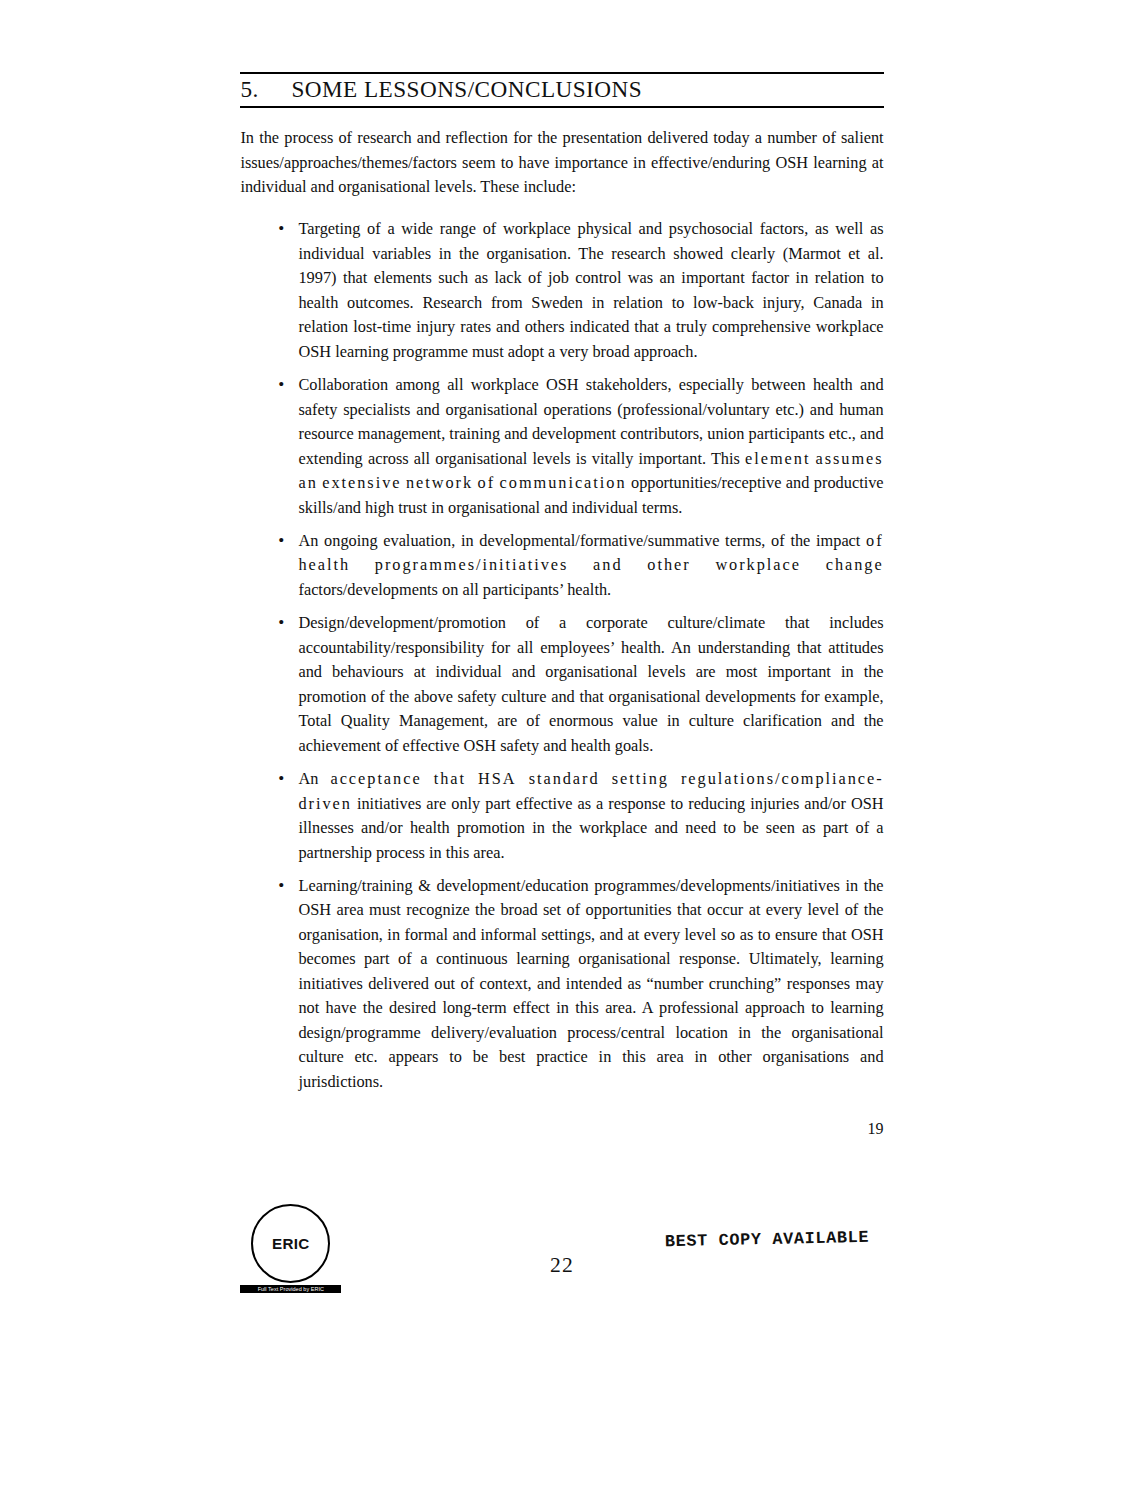5. SOME LESSONS/CONCLUSIONS
In the process of research and reflection for the presentation delivered today a number of salient issues/approaches/themes/factors seem to have importance in effective/enduring OSH learning at individual and organisational levels. These include:
Targeting of a wide range of workplace physical and psychosocial factors, as well as individual variables in the organisation. The research showed clearly (Marmot et al. 1997) that elements such as lack of job control was an important factor in relation to health outcomes. Research from Sweden in relation to low-back injury, Canada in relation lost-time injury rates and others indicated that a truly comprehensive workplace OSH learning programme must adopt a very broad approach.
Collaboration among all workplace OSH stakeholders, especially between health and safety specialists and organisational operations (professional/voluntary etc.) and human resource management, training and development contributors, union participants etc., and extending across all organisational levels is vitally important. This element assumes an extensive network of communication opportunities/receptive and productive skills/and high trust in organisational and individual terms.
An ongoing evaluation, in developmental/formative/summative terms, of the impact of health programmes/initiatives and other workplace change factors/developments on all participants’ health.
Design/development/promotion of a corporate culture/climate that includes accountability/responsibility for all employees’ health. An understanding that attitudes and behaviours at individual and organisational levels are most important in the promotion of the above safety culture and that organisational developments for example, Total Quality Management, are of enormous value in culture clarification and the achievement of effective OSH safety and health goals.
An acceptance that HSA standard setting regulations/compliance-driven initiatives are only part effective as a response to reducing injuries and/or OSH illnesses and/or health promotion in the workplace and need to be seen as part of a partnership process in this area.
Learning/training & development/education programmes/developments/initiatives in the OSH area must recognize the broad set of opportunities that occur at every level of the organisation, in formal and informal settings, and at every level so as to ensure that OSH becomes part of a continuous learning organisational response. Ultimately, learning initiatives delivered out of context, and intended as “number crunching” responses may not have the desired long-term effect in this area. A professional approach to learning design/programme delivery/evaluation process/central location in the organisational culture etc. appears to be best practice in this area in other organisations and jurisdictions.
19
BEST COPY AVAILABLE
22
ERIC
Full Text Provided by ERIC